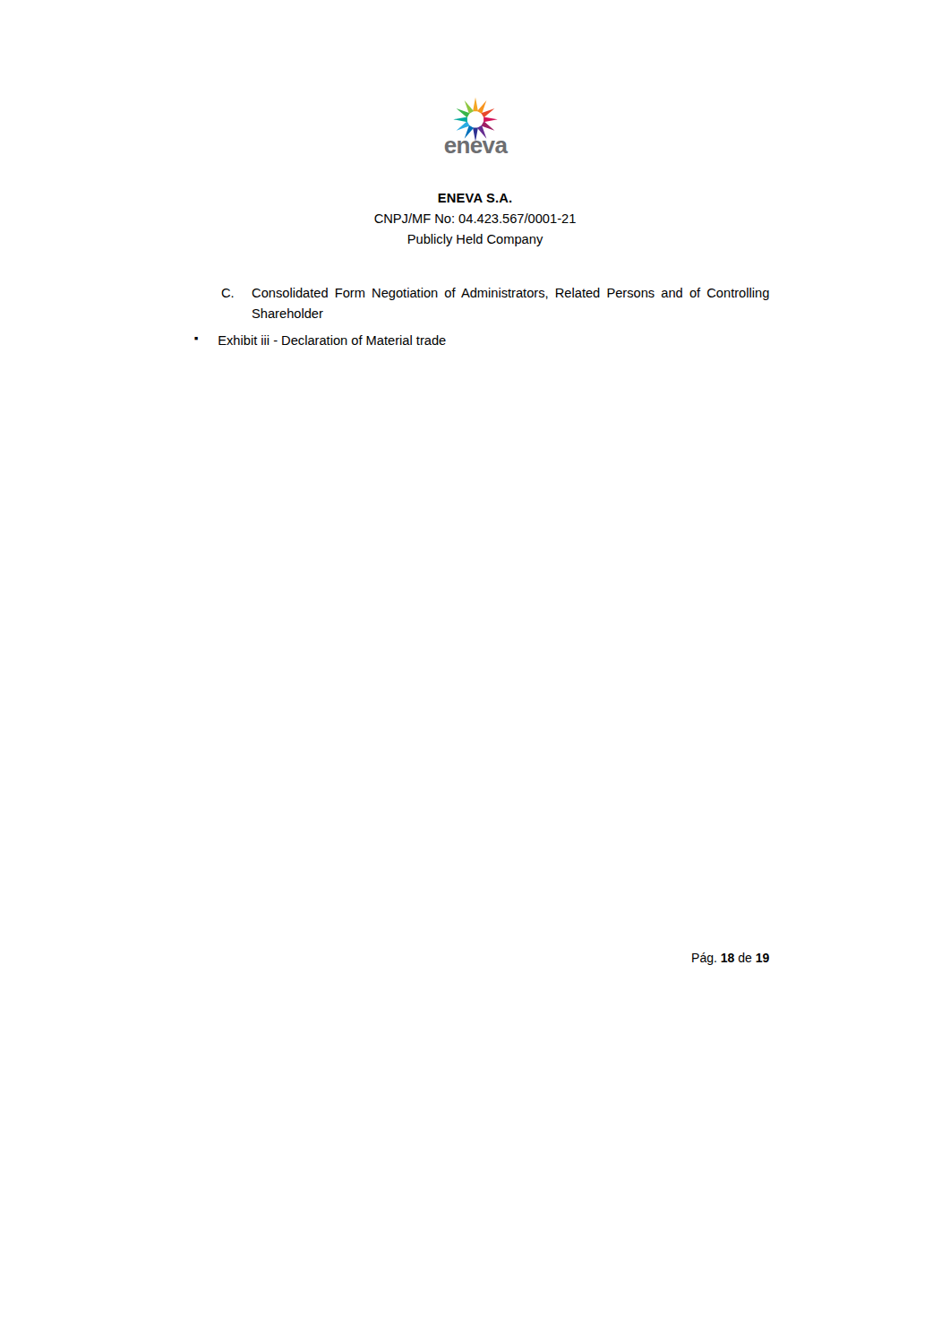eneva
ENEVA S.A.
CNPJ/MF No: 04.423.567/0001-21
Publicly Held Company
C. Consolidated Form Negotiation of Administrators, Related Persons and of Controlling Shareholder
Exhibit iii - Declaration of Material trade
Pág. 18 de 19